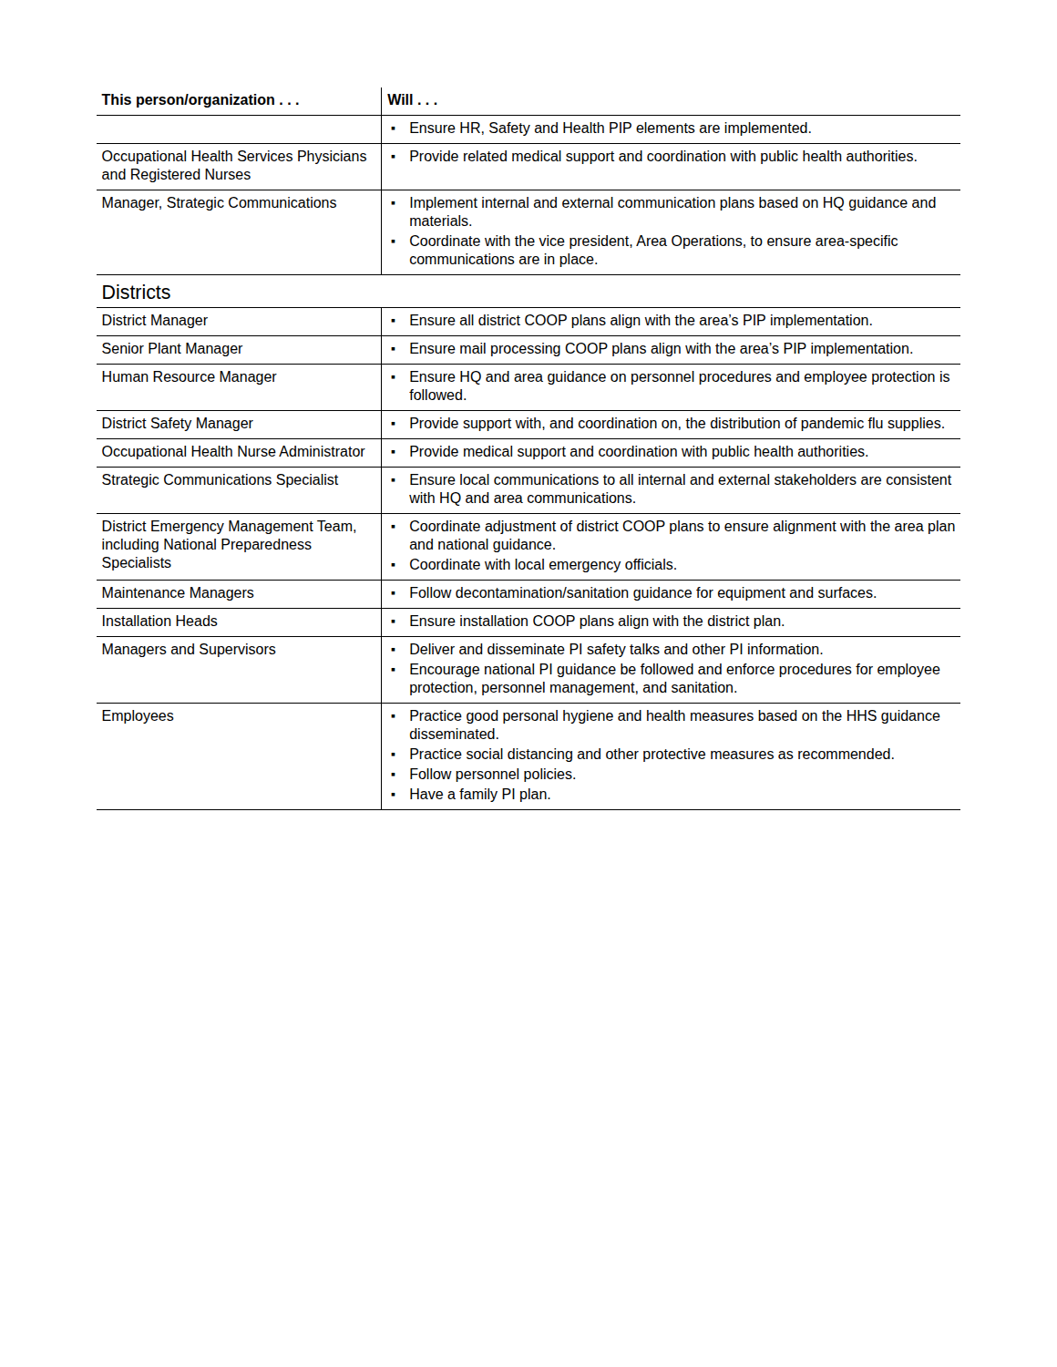| This person/organization . . . | Will . . . |
| --- | --- |
| | Ensure HR, Safety and Health PIP elements are implemented. |
| Occupational Health Services Physicians and Registered Nurses | Provide related medical support and coordination with public health authorities. |
| Manager, Strategic Communications | Implement internal and external communication plans based on HQ guidance and materials. Coordinate with the vice president, Area Operations, to ensure area-specific communications are in place. |
| Districts |
| District Manager | Ensure all district COOP plans align with the area’s PIP implementation. |
| Senior Plant Manager | Ensure mail processing COOP plans align with the area’s PIP implementation. |
| Human Resource Manager | Ensure HQ and area guidance on personnel procedures and employee protection is followed. |
| District Safety Manager | Provide support with, and coordination on, the distribution of pandemic flu supplies. |
| Occupational Health Nurse Administrator | Provide medical support and coordination with public health authorities. |
| Strategic Communications Specialist | Ensure local communications to all internal and external stakeholders are consistent with HQ and area communications. |
| District Emergency Management Team, including National Preparedness Specialists | Coordinate adjustment of district COOP plans to ensure alignment with the area plan and national guidance. Coordinate with local emergency officials. |
| Maintenance Managers | Follow decontamination/sanitation guidance for equipment and surfaces. |
| Installation Heads | Ensure installation COOP plans align with the district plan. |
| Managers and Supervisors | Deliver and disseminate PI safety talks and other PI information. Encourage national PI guidance be followed and enforce procedures for employee protection, personnel management, and sanitation. |
| Employees | Practice good personal hygiene and health measures based on the HHS guidance disseminated. Practice social distancing and other protective measures as recommended. Follow personnel policies. Have a family PI plan. |